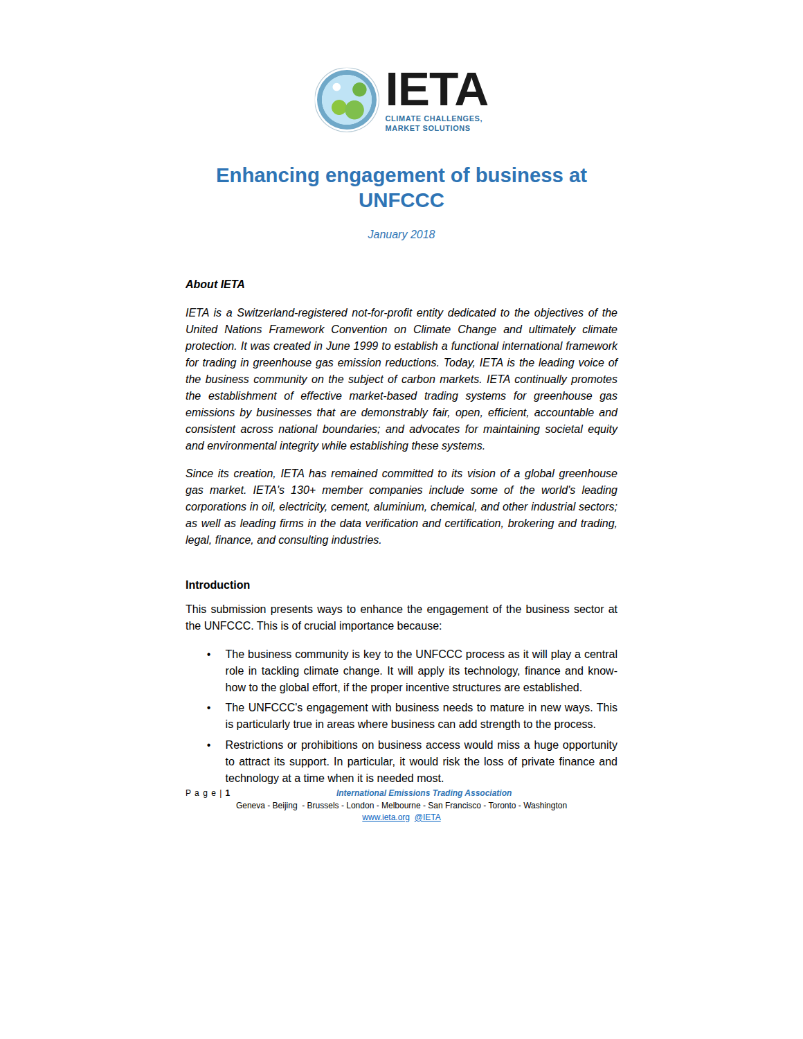IETA
Climate Challenges,
Market Solutions
Enhancing engagement of business at UNFCCC
January 2018
About IETA
IETA is a Switzerland-registered not-for-profit entity dedicated to the objectives of the United Nations Framework Convention on Climate Change and ultimately climate protection. It was created in June 1999 to establish a functional international framework for trading in greenhouse gas emission reductions. Today, IETA is the leading voice of the business community on the subject of carbon markets. IETA continually promotes the establishment of effective market-based trading systems for greenhouse gas emissions by businesses that are demonstrably fair, open, efficient, accountable and consistent across national boundaries; and advocates for maintaining societal equity and environmental integrity while establishing these systems.
Since its creation, IETA has remained committed to its vision of a global greenhouse gas market. IETA's 130+ member companies include some of the world's leading corporations in oil, electricity, cement, aluminium, chemical, and other industrial sectors; as well as leading firms in the data verification and certification, brokering and trading, legal, finance, and consulting industries.
Introduction
This submission presents ways to enhance the engagement of the business sector at the UNFCCC. This is of crucial importance because:
The business community is key to the UNFCCC process as it will play a central role in tackling climate change. It will apply its technology, finance and know-how to the global effort, if the proper incentive structures are established.
The UNFCCC's engagement with business needs to mature in new ways. This is particularly true in areas where business can add strength to the process.
Restrictions or prohibitions on business access would miss a huge opportunity to attract its support. In particular, it would risk the loss of private finance and technology at a time when it is needed most.
P a g e | 1
International Emissions Trading Association
Geneva - Beijing - Brussels - London - Melbourne - San Francisco - Toronto - Washington
www.ieta.org @IETA